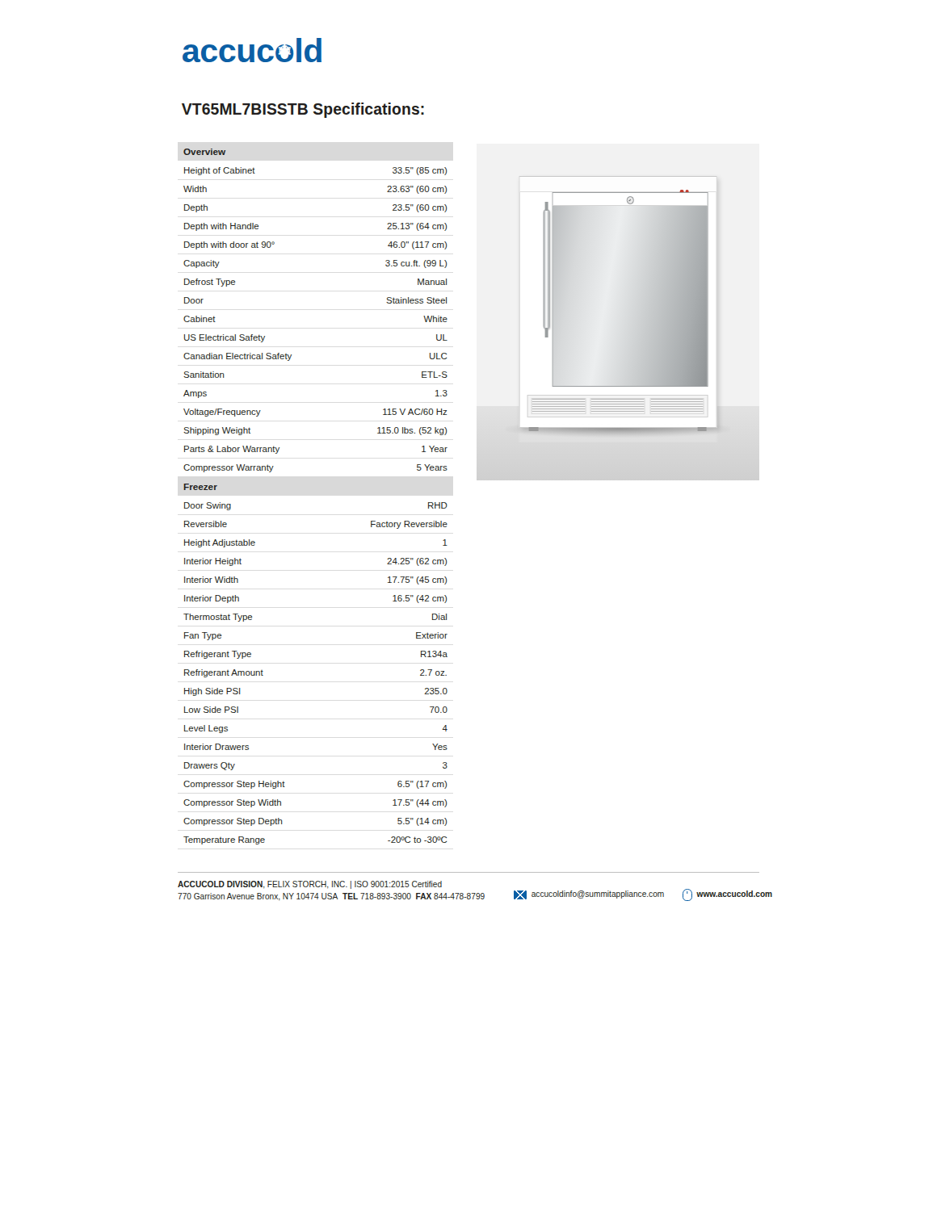accucold
VT65ML7BISSTB Specifications:
| Overview |
| --- |
| Height of Cabinet | 33.5" (85 cm) |
| Width | 23.63" (60 cm) |
| Depth | 23.5" (60 cm) |
| Depth with Handle | 25.13" (64 cm) |
| Depth with door at 90° | 46.0" (117 cm) |
| Capacity | 3.5 cu.ft. (99 L) |
| Defrost Type | Manual |
| Door | Stainless Steel |
| Cabinet | White |
| US Electrical Safety | UL |
| Canadian Electrical Safety | ULC |
| Sanitation | ETL-S |
| Amps | 1.3 |
| Voltage/Frequency | 115 V AC/60 Hz |
| Shipping Weight | 115.0 lbs. (52 kg) |
| Parts & Labor Warranty | 1 Year |
| Compressor Warranty | 5 Years |
| Freezer |
| Door Swing | RHD |
| Reversible | Factory Reversible |
| Height Adjustable | 1 |
| Interior Height | 24.25" (62 cm) |
| Interior Width | 17.75" (45 cm) |
| Interior Depth | 16.5" (42 cm) |
| Thermostat Type | Dial |
| Fan Type | Exterior |
| Refrigerant Type | R134a |
| Refrigerant Amount | 2.7 oz. |
| High Side PSI | 235.0 |
| Low Side PSI | 70.0 |
| Level Legs | 4 |
| Interior Drawers | Yes |
| Drawers Qty | 3 |
| Compressor Step Height | 6.5" (17 cm) |
| Compressor Step Width | 17.5" (44 cm) |
| Compressor Step Depth | 5.5" (14 cm) |
| Temperature Range | -20ºC to -30ºC |
ACCUCOLD DIVISION, FELIX STORCH, INC. | ISO 9001:2015 Certified
770 Garrison Avenue Bronx, NY 10474 USA TEL 718-893-3900 FAX 844-478-8799
accucoldinfo@summitappliance.com www.accucold.com